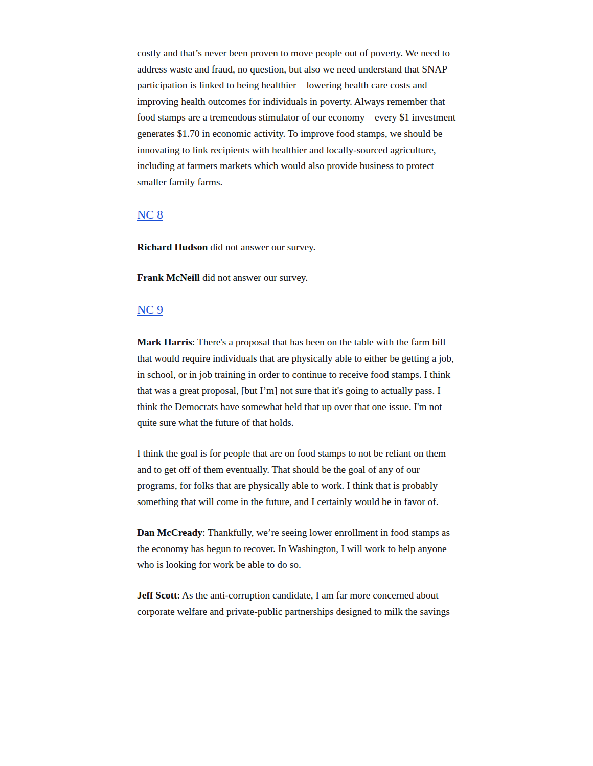costly and that’s never been proven to move people out of poverty. We need to address waste and fraud, no question, but also we need understand that SNAP participation is linked to being healthier—lowering health care costs and improving health outcomes for individuals in poverty. Always remember that food stamps are a tremendous stimulator of our economy—every $1 investment generates $1.70 in economic activity. To improve food stamps, we should be innovating to link recipients with healthier and locally-sourced agriculture, including at farmers markets which would also provide business to protect smaller family farms.
NC 8
Richard Hudson did not answer our survey.
Frank McNeill did not answer our survey.
NC 9
Mark Harris: There's a proposal that has been on the table with the farm bill that would require individuals that are physically able to either be getting a job, in school, or in job training in order to continue to receive food stamps. I think that was a great proposal, [but I’m] not sure that it's going to actually pass. I think the Democrats have somewhat held that up over that one issue. I'm not quite sure what the future of that holds.
I think the goal is for people that are on food stamps to not be reliant on them and to get off of them eventually. That should be the goal of any of our programs, for folks that are physically able to work. I think that is probably something that will come in the future, and I certainly would be in favor of.
Dan McCready: Thankfully, we’re seeing lower enrollment in food stamps as the economy has begun to recover. In Washington, I will work to help anyone who is looking for work be able to do so.
Jeff Scott: As the anti-corruption candidate, I am far more concerned about corporate welfare and private-public partnerships designed to milk the savings